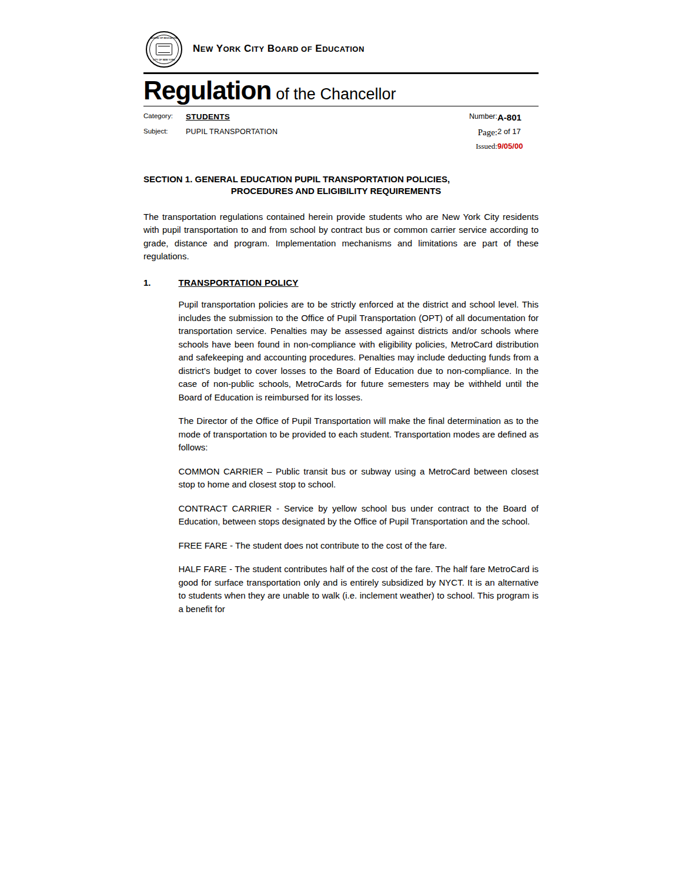Board of Education
City of New York
NEW YORK CITY BOARD OF EDUCATION
Regulation of the Chancellor
| Category: | STUDENTS | Number: | A-801 |
| Subject: | PUPIL TRANSPORTATION | Page: | 2 of 17 |
| | | Issued: | 9/05/00 |
SECTION 1. GENERAL EDUCATION PUPIL TRANSPORTATION POLICIES, PROCEDURES AND ELIGIBILITY REQUIREMENTS
The transportation regulations contained herein provide students who are New York City residents with pupil transportation to and from school by contract bus or common carrier service according to grade, distance and program. Implementation mechanisms and limitations are part of these regulations.
1.
TRANSPORTATION POLICY
Pupil transportation policies are to be strictly enforced at the district and school level. This includes the submission to the Office of Pupil Transportation (OPT) of all documentation for transportation service. Penalties may be assessed against districts and/or schools where schools have been found in non-compliance with eligibility policies, MetroCard distribution and safekeeping and accounting procedures. Penalties may include deducting funds from a district’s budget to cover losses to the Board of Education due to non-compliance. In the case of non-public schools, MetroCards for future semesters may be withheld until the Board of Education is reimbursed for its losses.
The Director of the Office of Pupil Transportation will make the final determination as to the mode of transportation to be provided to each student. Transportation modes are defined as follows:
COMMON CARRIER – Public transit bus or subway using a MetroCard between closest stop to home and closest stop to school.
CONTRACT CARRIER - Service by yellow school bus under contract to the Board of Education, between stops designated by the Office of Pupil Transportation and the school.
FREE FARE - The student does not contribute to the cost of the fare.
HALF FARE - The student contributes half of the cost of the fare. The half fare MetroCard is good for surface transportation only and is entirely subsidized by NYCT. It is an alternative to students when they are unable to walk (i.e. inclement weather) to school. This program is a benefit for